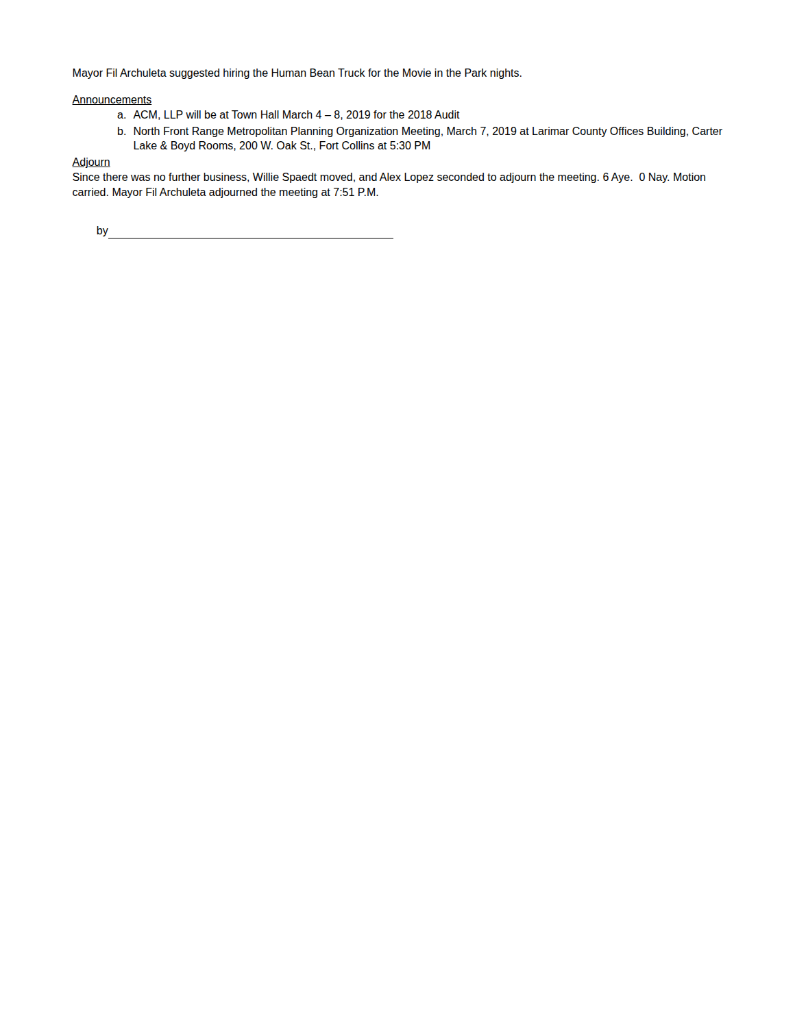Mayor Fil Archuleta suggested hiring the Human Bean Truck for the Movie in the Park nights.
Announcements
ACM, LLP will be at Town Hall March 4 – 8, 2019 for the 2018 Audit
North Front Range Metropolitan Planning Organization Meeting, March 7, 2019 at Larimar County Offices Building, Carter Lake & Boyd Rooms, 200 W. Oak St., Fort Collins at 5:30 PM
Adjourn
Since there was no further business, Willie Spaedt moved, and Alex Lopez seconded to adjourn the meeting. 6 Aye. 0 Nay. Motion carried. Mayor Fil Archuleta adjourned the meeting at 7:51 P.M.
by